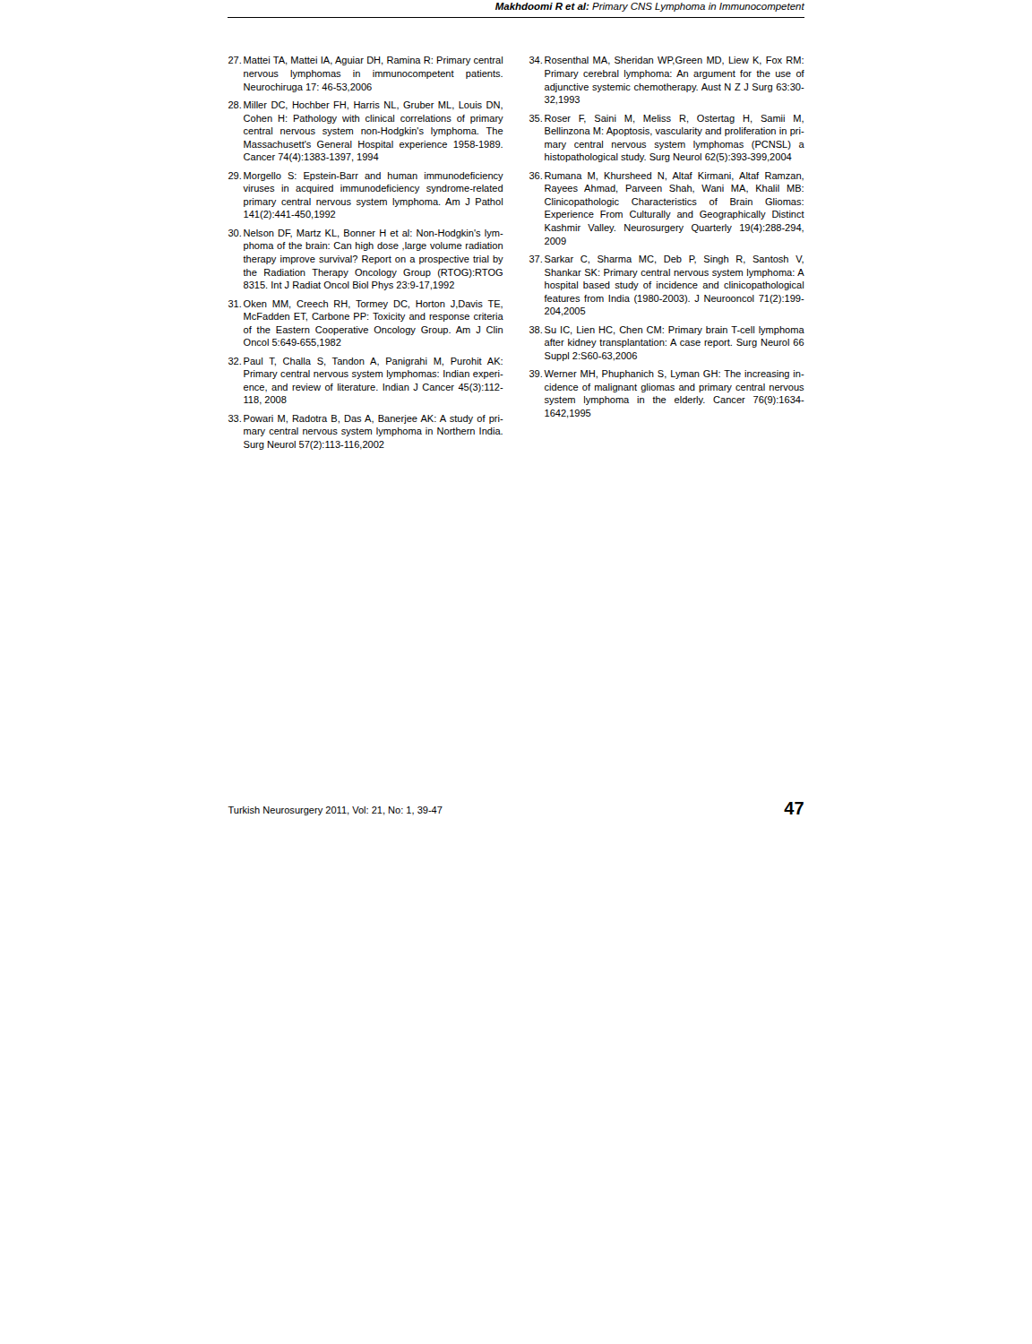Makhdoomi R et al: Primary CNS Lymphoma in Immunocompetent
27. Mattei TA, Mattei IA, Aguiar DH, Ramina R: Primary central nervous lymphomas in immunocompetent patients. Neurochiruga 17: 46-53,2006
28. Miller DC, Hochber FH, Harris NL, Gruber ML, Louis DN, Cohen H: Pathology with clinical correlations of primary central nervous system non-Hodgkin's lymphoma. The Massachusett's General Hospital experience 1958-1989. Cancer 74(4):1383-1397, 1994
29. Morgello S: Epstein-Barr and human immunodeficiency viruses in acquired immunodeficiency syndrome-related primary central nervous system lymphoma. Am J Pathol 141(2):441-450,1992
30. Nelson DF, Martz KL, Bonner H et al: Non-Hodgkin's lymphoma of the brain: Can high dose ,large volume radiation therapy improve survival? Report on a prospective trial by the Radiation Therapy Oncology Group (RTOG):RTOG 8315. Int J Radiat Oncol Biol Phys 23:9-17,1992
31. Oken MM, Creech RH, Tormey DC, Horton J,Davis TE, McFadden ET, Carbone PP: Toxicity and response criteria of the Eastern Cooperative Oncology Group. Am J Clin Oncol 5:649-655,1982
32. Paul T, Challa S, Tandon A, Panigrahi M, Purohit AK: Primary central nervous system lymphomas: Indian experience, and review of literature. Indian J Cancer 45(3):112-118, 2008
33. Powari M, Radotra B, Das A, Banerjee AK: A study of primary central nervous system lymphoma in Northern India. Surg Neurol 57(2):113-116,2002
34. Rosenthal MA, Sheridan WP,Green MD, Liew K, Fox RM: Primary cerebral lymphoma: An argument for the use of adjunctive systemic chemotherapy. Aust N Z J Surg 63:30-32,1993
35. Roser F, Saini M, Meliss R, Ostertag H, Samii M, Bellinzona M: Apoptosis, vascularity and proliferation in primary central nervous system lymphomas (PCNSL) a histopathological study. Surg Neurol 62(5):393-399,2004
36. Rumana M, Khursheed N, Altaf Kirmani, Altaf Ramzan, Rayees Ahmad, Parveen Shah, Wani MA, Khalil MB: Clinicopathologic Characteristics of Brain Gliomas: Experience From Culturally and Geographically Distinct Kashmir Valley. Neurosurgery Quarterly 19(4):288-294, 2009
37. Sarkar C, Sharma MC, Deb P, Singh R, Santosh V, Shankar SK: Primary central nervous system lymphoma: A hospital based study of incidence and clinicopathological features from India (1980-2003). J Neurooncol 71(2):199-204,2005
38. Su IC, Lien HC, Chen CM: Primary brain T-cell lymphoma after kidney transplantation: A case report. Surg Neurol 66 Suppl 2:S60-63,2006
39. Werner MH, Phuphanich S, Lyman GH: The increasing incidence of malignant gliomas and primary central nervous system lymphoma in the elderly. Cancer 76(9):1634-1642,1995
Turkish Neurosurgery 2011, Vol: 21, No: 1, 39-47
47